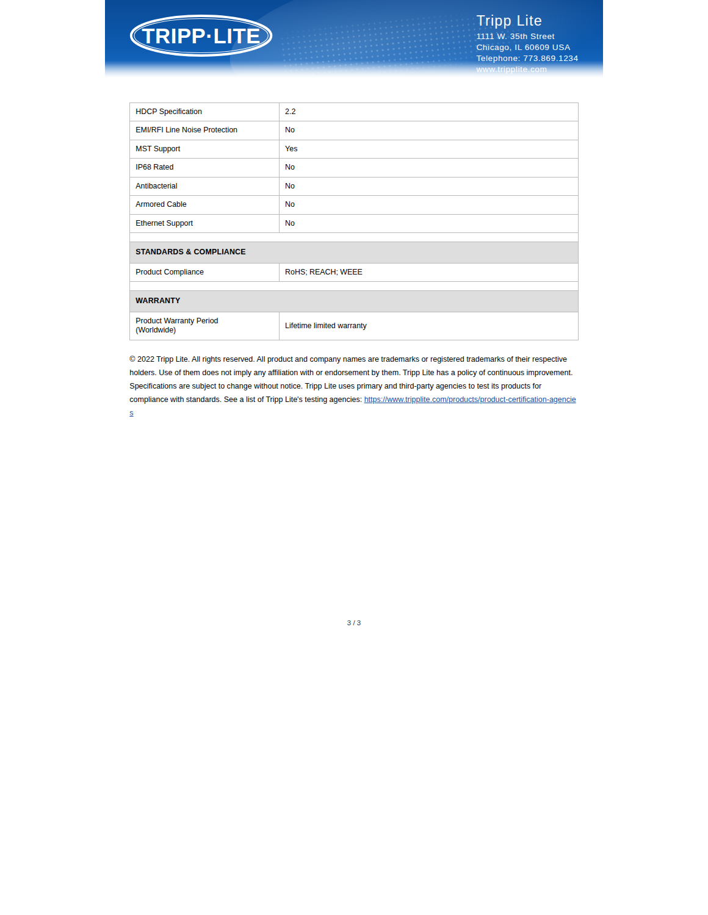TRIPP·LITE
Tripp Lite
1111 W. 35th Street
Chicago, IL 60609 USA
Telephone: 773.869.1234
www.tripplite.com
| HDCP Specification | 2.2 |
| EMI/RFI Line Noise Protection | No |
| MST Support | Yes |
| IP68 Rated | No |
| Antibacterial | No |
| Armored Cable | No |
| Ethernet Support | No |
| STANDARDS & COMPLIANCE |
| Product Compliance | RoHS; REACH; WEEE |
| WARRANTY |
| Product Warranty Period (Worldwide) | Lifetime limited warranty |
© 2022 Tripp Lite. All rights reserved. All product and company names are trademarks or registered trademarks of their respective holders. Use of them does not imply any affiliation with or endorsement by them. Tripp Lite has a policy of continuous improvement. Specifications are subject to change without notice. Tripp Lite uses primary and third-party agencies to test its products for compliance with standards. See a list of Tripp Lite's testing agencies: https://www.tripplite.com/products/product-certification-agencies
3 / 3